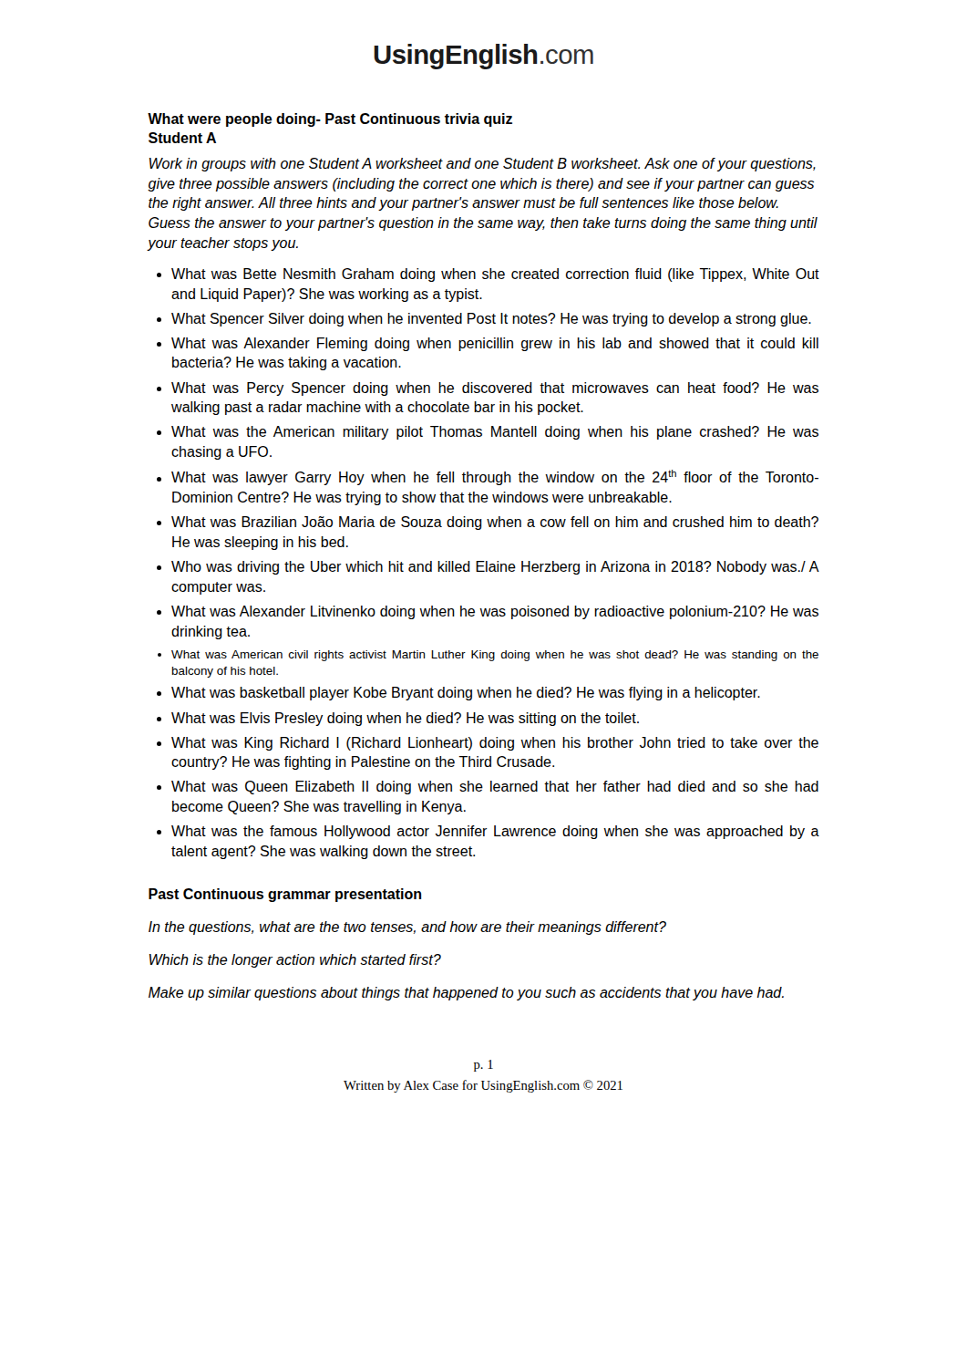Using English.com
What were people doing- Past Continuous trivia quiz
Student A
Work in groups with one Student A worksheet and one Student B worksheet. Ask one of your questions, give three possible answers (including the correct one which is there) and see if your partner can guess the right answer. All three hints and your partner's answer must be full sentences like those below. Guess the answer to your partner's question in the same way, then take turns doing the same thing until your teacher stops you.
What was Bette Nesmith Graham doing when she created correction fluid (like Tippex, White Out and Liquid Paper)? She was working as a typist.
What Spencer Silver doing when he invented Post It notes? He was trying to develop a strong glue.
What was Alexander Fleming doing when penicillin grew in his lab and showed that it could kill bacteria? He was taking a vacation.
What was Percy Spencer doing when he discovered that microwaves can heat food? He was walking past a radar machine with a chocolate bar in his pocket.
What was the American military pilot Thomas Mantell doing when his plane crashed? He was chasing a UFO.
What was lawyer Garry Hoy when he fell through the window on the 24th floor of the Toronto-Dominion Centre? He was trying to show that the windows were unbreakable.
What was Brazilian João Maria de Souza doing when a cow fell on him and crushed him to death? He was sleeping in his bed.
Who was driving the Uber which hit and killed Elaine Herzberg in Arizona in 2018? Nobody was./ A computer was.
What was Alexander Litvinenko doing when he was poisoned by radioactive polonium-210? He was drinking tea.
What was American civil rights activist Martin Luther King doing when he was shot dead? He was standing on the balcony of his hotel.
What was basketball player Kobe Bryant doing when he died? He was flying in a helicopter.
What was Elvis Presley doing when he died? He was sitting on the toilet.
What was King Richard I (Richard Lionheart) doing when his brother John tried to take over the country? He was fighting in Palestine on the Third Crusade.
What was Queen Elizabeth II doing when she learned that her father had died and so she had become Queen? She was travelling in Kenya.
What was the famous Hollywood actor Jennifer Lawrence doing when she was approached by a talent agent? She was walking down the street.
Past Continuous grammar presentation
In the questions, what are the two tenses, and how are their meanings different?
Which is the longer action which started first?
Make up similar questions about things that happened to you such as accidents that you have had.
p. 1
Written by Alex Case for UsingEnglish.com © 2021